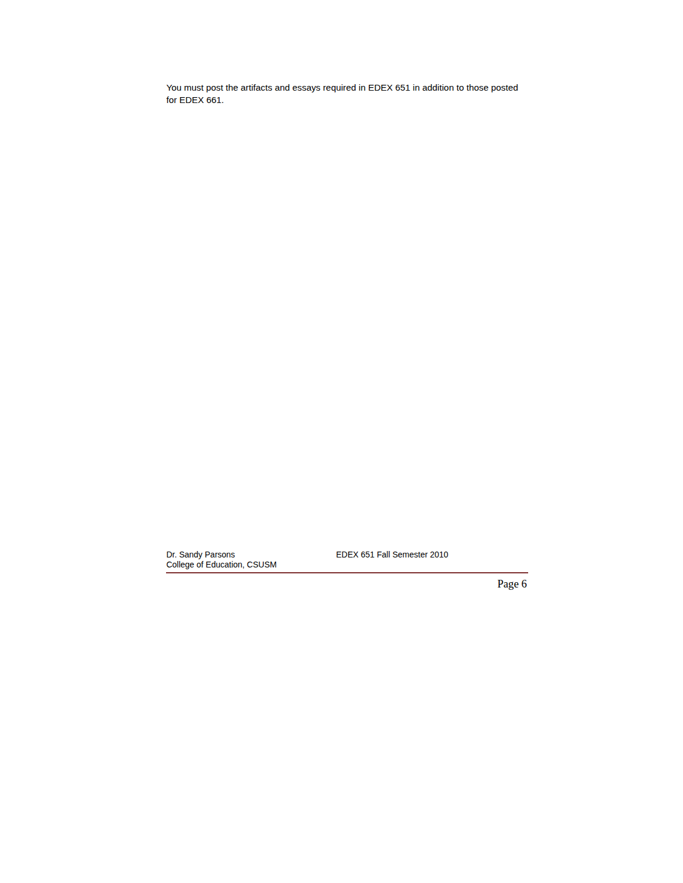You must post the artifacts and essays required in EDEX 651 in addition to those posted for EDEX 661.
Dr. Sandy Parsons College of Education, CSUSM
EDEX 651 Fall Semester 2010
Page 6